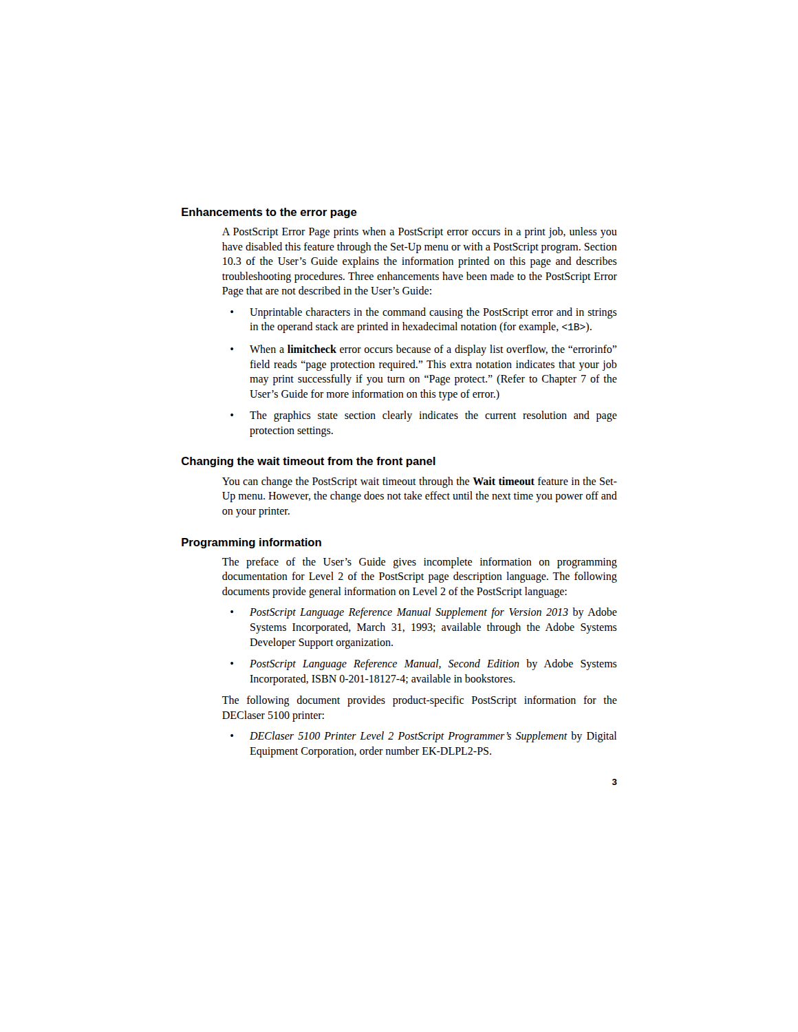Enhancements to the error page
A PostScript Error Page prints when a PostScript error occurs in a print job, unless you have disabled this feature through the Set-Up menu or with a PostScript program. Section 10.3 of the User’s Guide explains the information printed on this page and describes troubleshooting procedures. Three enhancements have been made to the PostScript Error Page that are not described in the User’s Guide:
Unprintable characters in the command causing the PostScript error and in strings in the operand stack are printed in hexadecimal notation (for example, <1B>).
When a limitcheck error occurs because of a display list overflow, the “errorinfo” field reads “page protection required.” This extra notation indicates that your job may print successfully if you turn on “Page protect.” (Refer to Chapter 7 of the User’s Guide for more information on this type of error.)
The graphics state section clearly indicates the current resolution and page protection settings.
Changing the wait timeout from the front panel
You can change the PostScript wait timeout through the Wait timeout feature in the Set-Up menu. However, the change does not take effect until the next time you power off and on your printer.
Programming information
The preface of the User’s Guide gives incomplete information on programming documentation for Level 2 of the PostScript page description language. The following documents provide general information on Level 2 of the PostScript language:
PostScript Language Reference Manual Supplement for Version 2013 by Adobe Systems Incorporated, March 31, 1993; available through the Adobe Systems Developer Support organization.
PostScript Language Reference Manual, Second Edition by Adobe Systems Incorporated, ISBN 0-201-18127-4; available in bookstores.
The following document provides product-specific PostScript information for the DEClaser 5100 printer:
DEClaser 5100 Printer Level 2 PostScript Programmer’s Supplement by Digital Equipment Corporation, order number EK-DLPL2-PS.
3